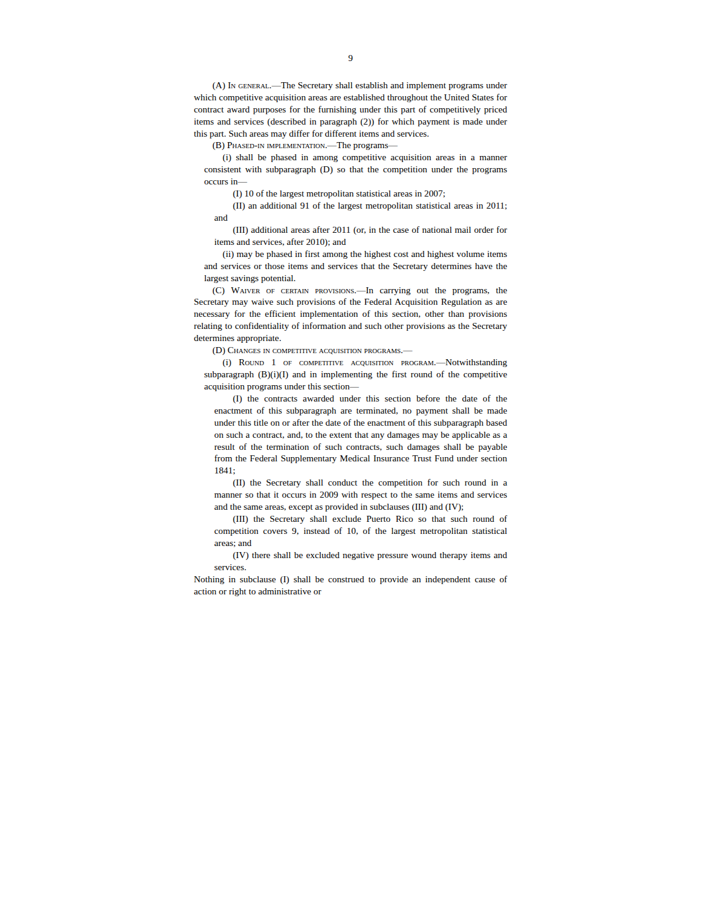9
(A) In general.—The Secretary shall establish and implement programs under which competitive acquisition areas are established throughout the United States for contract award purposes for the furnishing under this part of competitively priced items and services (described in paragraph (2)) for which payment is made under this part. Such areas may differ for different items and services.
(B) Phased-in implementation.—The programs—
(i) shall be phased in among competitive acquisition areas in a manner consistent with subparagraph (D) so that the competition under the programs occurs in—
(I) 10 of the largest metropolitan statistical areas in 2007;
(II) an additional 91 of the largest metropolitan statistical areas in 2011; and
(III) additional areas after 2011 (or, in the case of national mail order for items and services, after 2010); and
(ii) may be phased in first among the highest cost and highest volume items and services or those items and services that the Secretary determines have the largest savings potential.
(C) Waiver of certain provisions.—In carrying out the programs, the Secretary may waive such provisions of the Federal Acquisition Regulation as are necessary for the efficient implementation of this section, other than provisions relating to confidentiality of information and such other provisions as the Secretary determines appropriate.
(D) Changes in competitive acquisition programs.—
(i) Round 1 of competitive acquisition program.—Notwithstanding subparagraph (B)(i)(I) and in implementing the first round of the competitive acquisition programs under this section—
(I) the contracts awarded under this section before the date of the enactment of this subparagraph are terminated, no payment shall be made under this title on or after the date of the enactment of this subparagraph based on such a contract, and, to the extent that any damages may be applicable as a result of the termination of such contracts, such damages shall be payable from the Federal Supplementary Medical Insurance Trust Fund under section 1841;
(II) the Secretary shall conduct the competition for such round in a manner so that it occurs in 2009 with respect to the same items and services and the same areas, except as provided in subclauses (III) and (IV);
(III) the Secretary shall exclude Puerto Rico so that such round of competition covers 9, instead of 10, of the largest metropolitan statistical areas; and
(IV) there shall be excluded negative pressure wound therapy items and services.
Nothing in subclause (I) shall be construed to provide an independent cause of action or right to administrative or